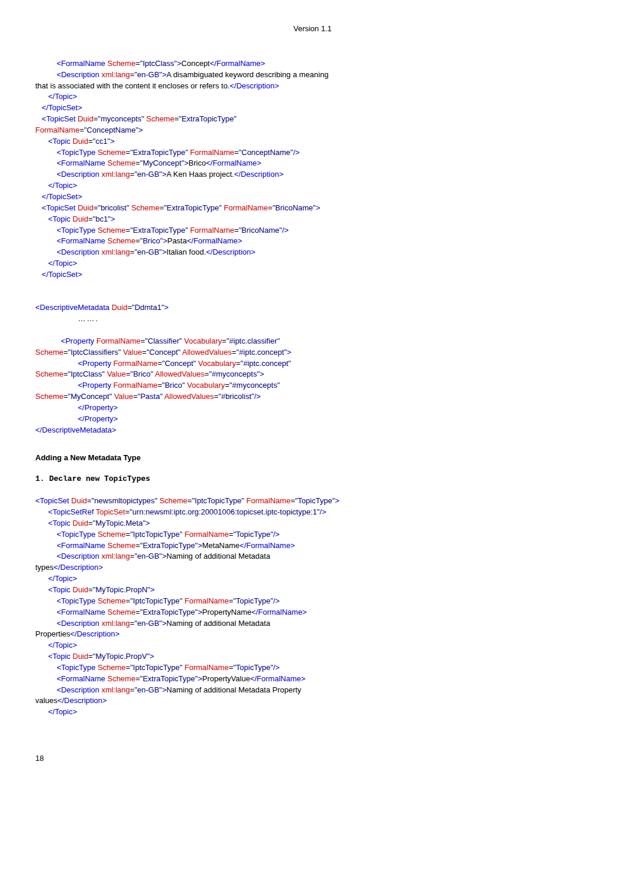Version 1.1
          <FormalName Scheme="IptcClass">Concept</FormalName>
          <Description xml:lang="en-GB">A disambiguated keyword describing a meaning
that is associated with the content it encloses or refers to.</Description>
      </Topic>
   </TopicSet>
   <TopicSet Duid="myconcepts" Scheme="ExtraTopicType"
FormalName="ConceptName">
      <Topic Duid="cc1">
          <TopicType Scheme="ExtraTopicType" FormalName="ConceptName"/>
          <FormalName Scheme="MyConcept">Brico</FormalName>
          <Description xml:lang="en-GB">A Ken Haas project.</Description>
      </Topic>
   </TopicSet>
   <TopicSet Duid="bricolist" Scheme="ExtraTopicType" FormalName="BricoName">
      <Topic Duid="bc1">
          <TopicType Scheme="ExtraTopicType" FormalName="BricoName"/>
          <FormalName Scheme="Brico">Pasta</FormalName>
          <Description xml:lang="en-GB">Italian food.</Description>
      </Topic>
   </TopicSet>


<DescriptiveMetadata Duid="Ddmta1">
                    …….

            <Property FormalName="Classifier" Vocabulary="#iptc.classifier"
Scheme="IptcClassifiers" Value="Concept" AllowedValues="#iptc.concept">
                    <Property FormalName="Concept" Vocabulary="#iptc.concept"
Scheme="IptcClass" Value="Brico" AllowedValues="#myconcepts">
                    <Property FormalName="Brico" Vocabulary="#myconcepts"
Scheme="MyConcept" Value="Pasta" AllowedValues="#bricolist"/>
                    </Property>
                    </Property>
</DescriptiveMetadata>
Adding a New Metadata Type
1. Declare new TopicTypes
<TopicSet Duid="newsmltopictypes" Scheme="IptcTopicType" FormalName="TopicType">
      <TopicSetRef TopicSet="urn:newsml:iptc.org:20001006:topicset.iptc-topictype:1"/>
      <Topic Duid="MyTopic.Meta">
          <TopicType Scheme="IptcTopicType" FormalName="TopicType"/>
          <FormalName Scheme="ExtraTopicType">MetaName</FormalName>
          <Description xml:lang="en-GB">Naming of additional Metadata
types</Description>
      </Topic>
      <Topic Duid="MyTopic.PropN">
          <TopicType Scheme="IptcTopicType" FormalName="TopicType"/>
          <FormalName Scheme="ExtraTopicType">PropertyName</FormalName>
          <Description xml:lang="en-GB">Naming of additional Metadata
Properties</Description>
      </Topic>
      <Topic Duid="MyTopic.PropV">
          <TopicType Scheme="IptcTopicType" FormalName="TopicType"/>
          <FormalName Scheme="ExtraTopicType">PropertyValue</FormalName>
          <Description xml:lang="en-GB">Naming of additional Metadata Property
values</Description>
      </Topic>
18